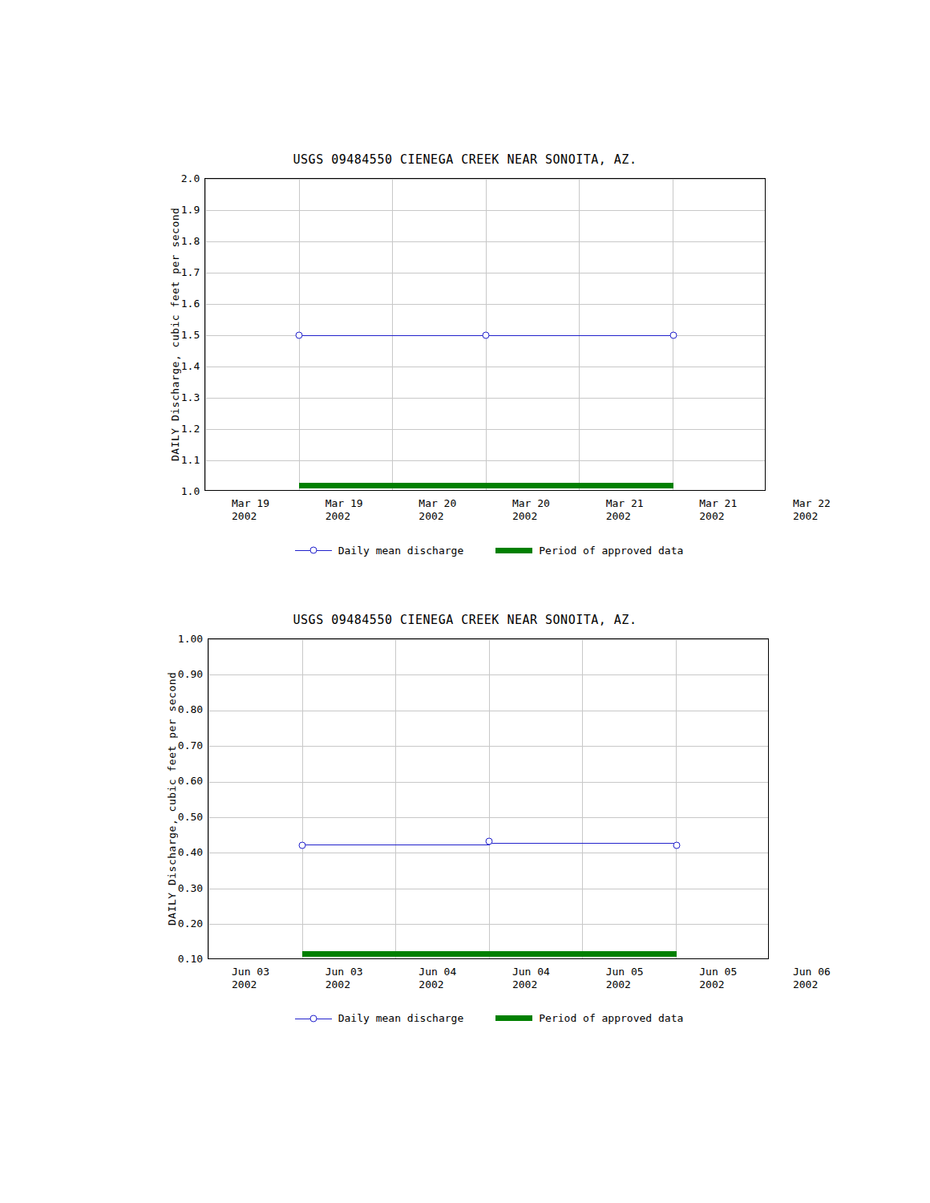USGS 09484550 CIENEGA CREEK NEAR SONOITA, AZ.
DAILY Discharge, cubic feet per second
2.0 1.9 1.8 1.7 1.6 1.5 1.4 1.3 1.2 1.1 1.0
Mar 192002
Mar 192002
Mar 202002
Mar 202002
Mar 212002
Mar 212002
Mar 222002
Daily mean discharge
Period of approved data
USGS 09484550 CIENEGA CREEK NEAR SONOITA, AZ.
DAILY Discharge, cubic feet per second
1.00 0.90 0.80 0.70 0.60 0.50 0.40 0.30 0.20 0.10
Jun 032002
Jun 032002
Jun 042002
Jun 042002
Jun 052002
Jun 052002
Jun 062002
Daily mean discharge
Period of approved data